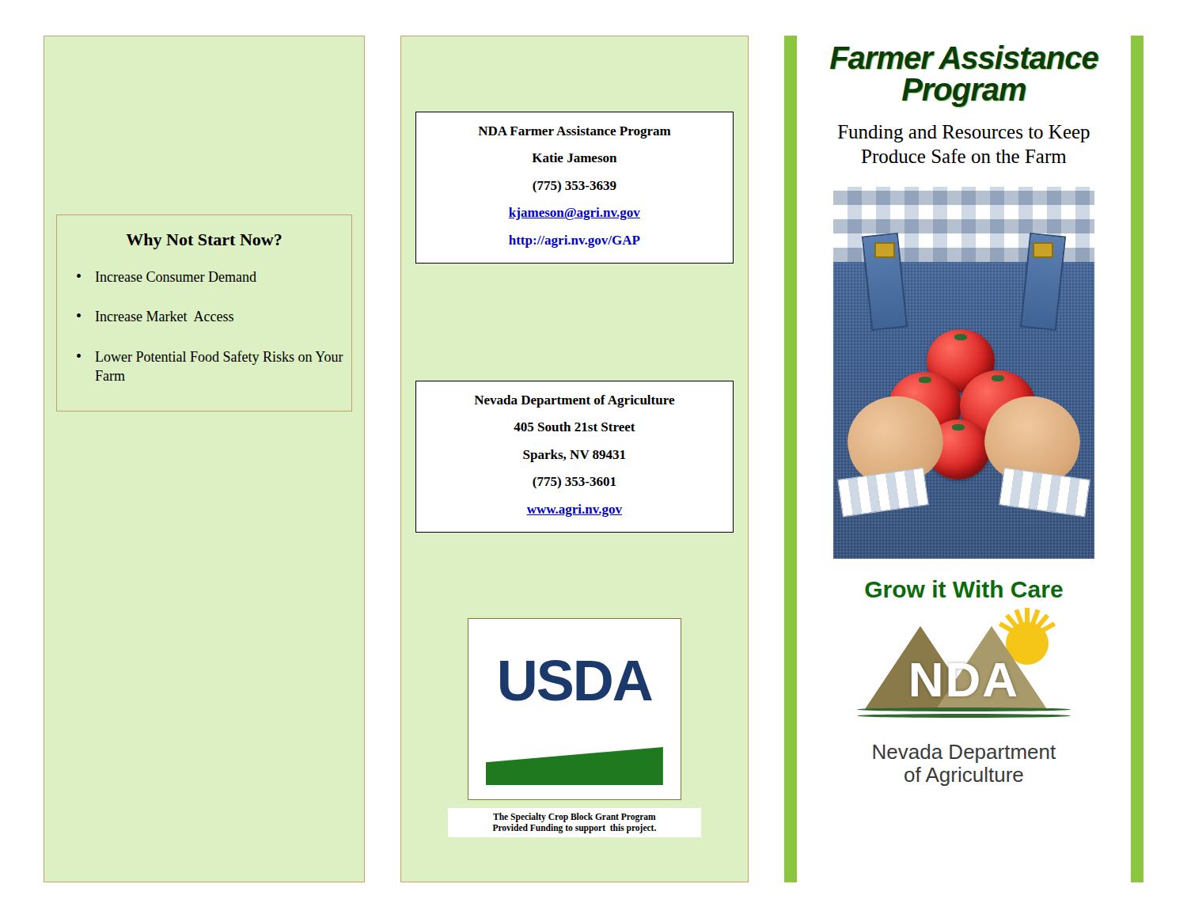Why Not Start Now?
Increase Consumer Demand
Increase Market Access
Lower Potential Food Safety Risks on Your Farm
NDA Farmer Assistance Program
Katie Jameson
(775) 353-3639
kjameson@agri.nv.gov
http://agri.nv.gov/GAP
Nevada Department of Agriculture
405 South 21st Street
Sparks, NV 89431
(775) 353-3601
www.agri.nv.gov
USDA
The Specialty Crop Block Grant Program
Provided Funding to support this project.
Farmer Assistance Program
Funding and Resources to Keep Produce Safe on the Farm
Grow it With Care
NDA
Nevada Department
of Agriculture